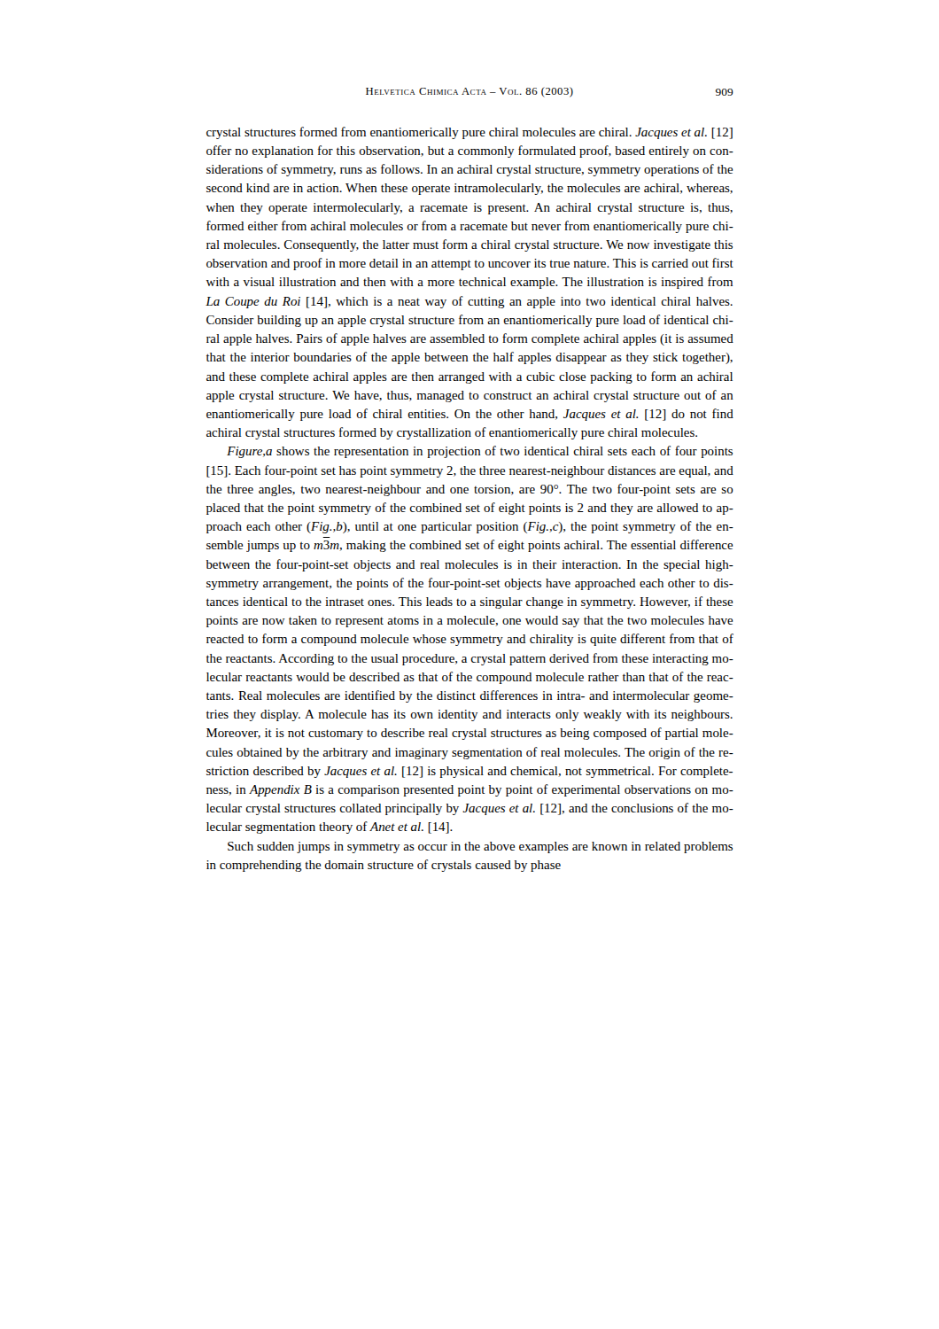Helvetica Chimica Acta – Vol. 86 (2003) 909
crystal structures formed from enantiomerically pure chiral molecules are chiral. Jacques et al. [12] offer no explanation for this observation, but a commonly formulated proof, based entirely on considerations of symmetry, runs as follows. In an achiral crystal structure, symmetry operations of the second kind are in action. When these operate intramolecularly, the molecules are achiral, whereas, when they operate intermolecularly, a racemate is present. An achiral crystal structure is, thus, formed either from achiral molecules or from a racemate but never from enantiomerically pure chiral molecules. Consequently, the latter must form a chiral crystal structure. We now investigate this observation and proof in more detail in an attempt to uncover its true nature. This is carried out first with a visual illustration and then with a more technical example. The illustration is inspired from La Coupe du Roi [14], which is a neat way of cutting an apple into two identical chiral halves. Consider building up an apple crystal structure from an enantiomerically pure load of identical chiral apple halves. Pairs of apple halves are assembled to form complete achiral apples (it is assumed that the interior boundaries of the apple between the half apples disappear as they stick together), and these complete achiral apples are then arranged with a cubic close packing to form an achiral apple crystal structure. We have, thus, managed to construct an achiral crystal structure out of an enantiomerically pure load of chiral entities. On the other hand, Jacques et al. [12] do not find achiral crystal structures formed by crystallization of enantiomerically pure chiral molecules.
Figure,a shows the representation in projection of two identical chiral sets each of four points [15]. Each four-point set has point symmetry 2, the three nearest-neighbour distances are equal, and the three angles, two nearest-neighbour and one torsion, are 90°. The two four-point sets are so placed that the point symmetry of the combined set of eight points is 2 and they are allowed to approach each other (Fig.,b), until at one particular position (Fig.,c), the point symmetry of the ensemble jumps up to m 3 m, making the combined set of eight points achiral. The essential difference between the four-point-set objects and real molecules is in their interaction. In the special high-symmetry arrangement, the points of the four-point-set objects have approached each other to distances identical to the intraset ones. This leads to a singular change in symmetry. However, if these points are now taken to represent atoms in a molecule, one would say that the two molecules have reacted to form a compound molecule whose symmetry and chirality is quite different from that of the reactants. According to the usual procedure, a crystal pattern derived from these interacting molecular reactants would be described as that of the compound molecule rather than that of the reactants. Real molecules are identified by the distinct differences in intra- and intermolecular geometries they display. A molecule has its own identity and interacts only weakly with its neighbours. Moreover, it is not customary to describe real crystal structures as being composed of partial molecules obtained by the arbitrary and imaginary segmentation of real molecules. The origin of the restriction described by Jacques et al. [12] is physical and chemical, not symmetrical. For completeness, in Appendix B is a comparison presented point by point of experimental observations on molecular crystal structures collated principally by Jacques et al. [12], and the conclusions of the molecular segmentation theory of Anet et al. [14].
Such sudden jumps in symmetry as occur in the above examples are known in related problems in comprehending the domain structure of crystals caused by phase